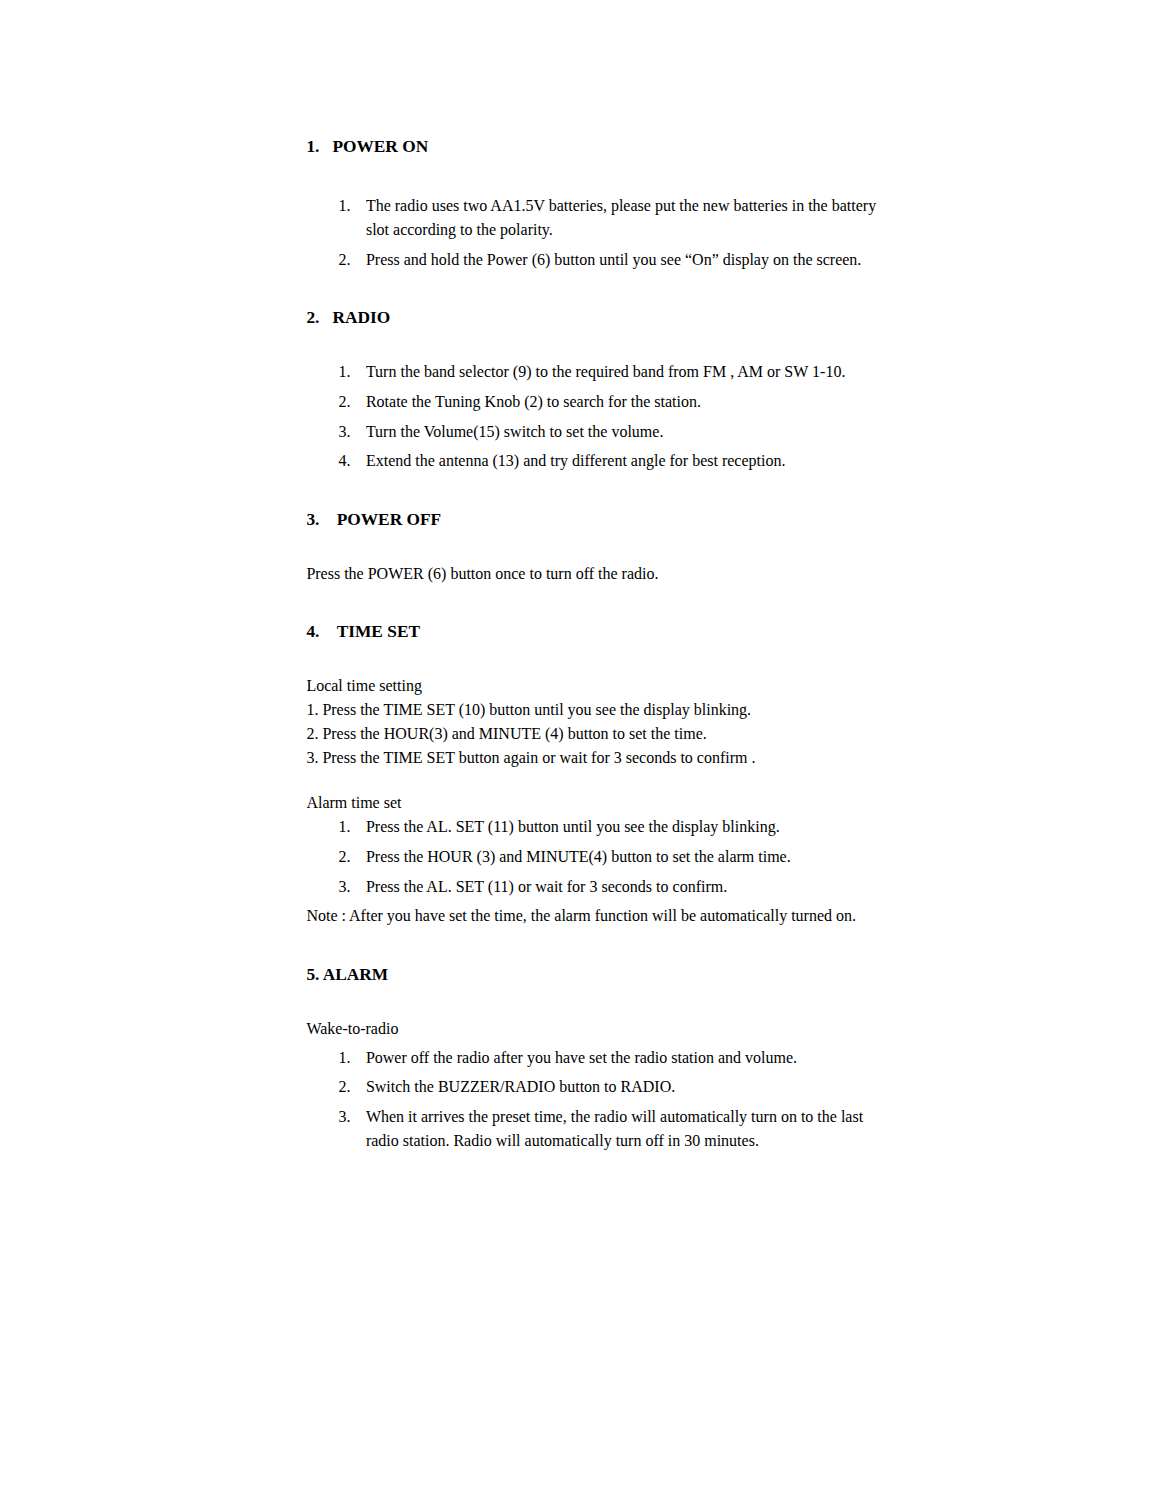1. POWER ON
The radio uses two AA1.5V batteries, please put the new batteries in the battery slot according to the polarity.
Press and hold the Power (6) button until you see “On” display on the screen.
2. RADIO
Turn the band selector (9) to the required band from FM , AM or SW 1-10.
Rotate the Tuning Knob (2) to search for the station.
Turn the Volume(15) switch to set the volume.
Extend the antenna (13) and try different angle for best reception.
3. POWER OFF
Press the POWER (6) button once to turn off the radio.
4. TIME SET
Local time setting
1. Press the TIME SET (10) button until you see the display blinking.
2. Press the HOUR(3) and MINUTE (4) button to set the time.
3. Press the TIME SET button again or wait for 3 seconds to confirm .
Alarm time set
Press the AL. SET (11) button until you see the display blinking.
Press the HOUR (3) and MINUTE(4) button to set the alarm time.
Press the AL. SET (11) or wait for 3 seconds to confirm.
Note : After you have set the time, the alarm function will be automatically turned on.
5. ALARM
Wake-to-radio
Power off the radio after you have set the radio station and volume.
Switch the BUZZER/RADIO button to RADIO.
When it arrives the preset time, the radio will automatically turn on to the last radio station. Radio will automatically turn off in 30 minutes.